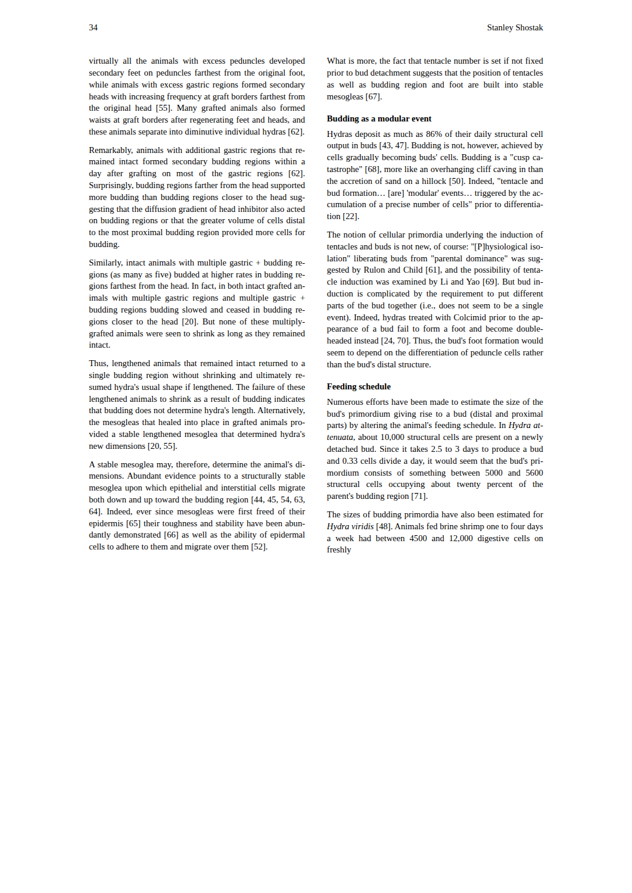34 Stanley Shostak
virtually all the animals with excess peduncles developed secondary feet on peduncles farthest from the original foot, while animals with excess gastric regions formed secondary heads with increasing frequency at graft borders farthest from the original head [55]. Many grafted animals also formed waists at graft borders after regenerating feet and heads, and these animals separate into diminutive individual hydras [62].
Remarkably, animals with additional gastric regions that remained intact formed secondary budding regions within a day after grafting on most of the gastric regions [62]. Surprisingly, budding regions farther from the head supported more budding than budding regions closer to the head suggesting that the diffusion gradient of head inhibitor also acted on budding regions or that the greater volume of cells distal to the most proximal budding region provided more cells for budding.
Similarly, intact animals with multiple gastric + budding regions (as many as five) budded at higher rates in budding regions farthest from the head. In fact, in both intact grafted animals with multiple gastric regions and multiple gastric + budding regions budding slowed and ceased in budding regions closer to the head [20]. But none of these multiply-grafted animals were seen to shrink as long as they remained intact.
Thus, lengthened animals that remained intact returned to a single budding region without shrinking and ultimately resumed hydra's usual shape if lengthened. The failure of these lengthened animals to shrink as a result of budding indicates that budding does not determine hydra's length. Alternatively, the mesogleas that healed into place in grafted animals provided a stable lengthened mesoglea that determined hydra's new dimensions [20, 55].
A stable mesoglea may, therefore, determine the animal's dimensions. Abundant evidence points to a structurally stable mesoglea upon which epithelial and interstitial cells migrate both down and up toward the budding region [44, 45, 54, 63, 64]. Indeed, ever since mesogleas were first freed of their epidermis [65] their toughness and stability have been abundantly demonstrated [66] as well as the ability of epidermal cells to adhere to them and migrate over them [52].
What is more, the fact that tentacle number is set if not fixed prior to bud detachment suggests that the position of tentacles as well as budding region and foot are built into stable mesogleas [67].
Budding as a modular event
Hydras deposit as much as 86% of their daily structural cell output in buds [43, 47]. Budding is not, however, achieved by cells gradually becoming buds' cells. Budding is a "cusp catastrophe" [68], more like an overhanging cliff caving in than the accretion of sand on a hillock [50]. Indeed, "tentacle and bud formation… [are] 'modular' events… triggered by the accumulation of a precise number of cells" prior to differentiation [22].
The notion of cellular primordia underlying the induction of tentacles and buds is not new, of course: "[P]hysiological isolation" liberating buds from "parental dominance" was suggested by Rulon and Child [61], and the possibility of tentacle induction was examined by Li and Yao [69]. But bud induction is complicated by the requirement to put different parts of the bud together (i.e., does not seem to be a single event). Indeed, hydras treated with Colcimid prior to the appearance of a bud fail to form a foot and become double-headed instead [24, 70]. Thus, the bud's foot formation would seem to depend on the differentiation of peduncle cells rather than the bud's distal structure.
Feeding schedule
Numerous efforts have been made to estimate the size of the bud's primordium giving rise to a bud (distal and proximal parts) by altering the animal's feeding schedule. In Hydra attenuata, about 10,000 structural cells are present on a newly detached bud. Since it takes 2.5 to 3 days to produce a bud and 0.33 cells divide a day, it would seem that the bud's primordium consists of something between 5000 and 5600 structural cells occupying about twenty percent of the parent's budding region [71].
The sizes of budding primordia have also been estimated for Hydra viridis [48]. Animals fed brine shrimp one to four days a week had between 4500 and 12,000 digestive cells on freshly